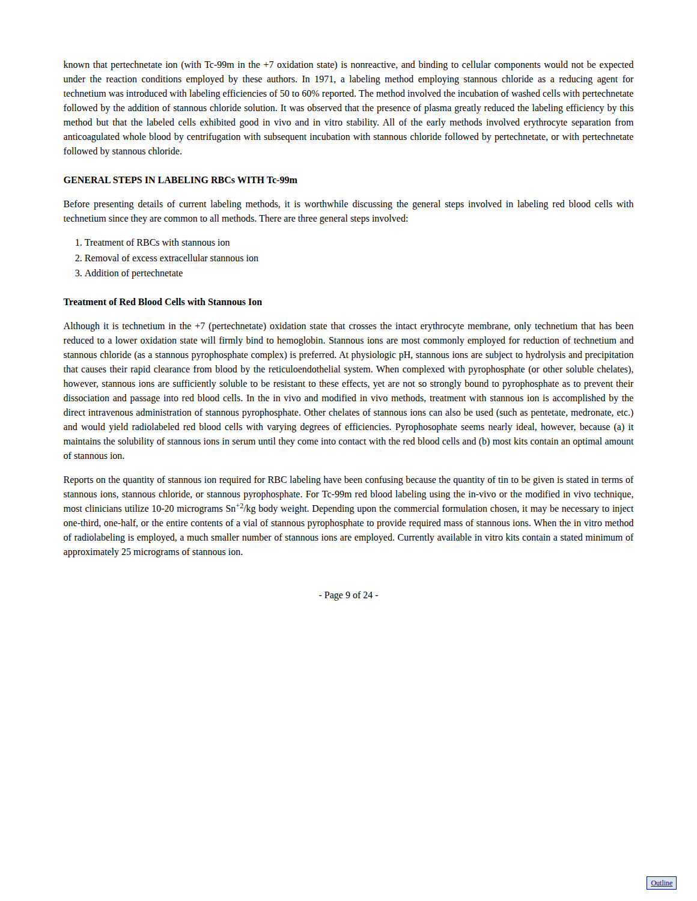known that pertechnetate ion (with Tc-99m in the +7 oxidation state) is nonreactive, and binding to cellular components would not be expected under the reaction conditions employed by these authors. In 1971, a labeling method employing stannous chloride as a reducing agent for technetium was introduced with labeling efficiencies of 50 to 60% reported. The method involved the incubation of washed cells with pertechnetate followed by the addition of stannous chloride solution. It was observed that the presence of plasma greatly reduced the labeling efficiency by this method but that the labeled cells exhibited good in vivo and in vitro stability. All of the early methods involved erythrocyte separation from anticoagulated whole blood by centrifugation with subsequent incubation with stannous chloride followed by pertechnetate, or with pertechnetate followed by stannous chloride.
GENERAL STEPS IN LABELING RBCs WITH Tc-99m
Before presenting details of current labeling methods, it is worthwhile discussing the general steps involved in labeling red blood cells with technetium since they are common to all methods. There are three general steps involved:
Treatment of RBCs with stannous ion
Removal of excess extracellular stannous ion
Addition of pertechnetate
Treatment of Red Blood Cells with Stannous Ion
Although it is technetium in the +7 (pertechnetate) oxidation state that crosses the intact erythrocyte membrane, only technetium that has been reduced to a lower oxidation state will firmly bind to hemoglobin. Stannous ions are most commonly employed for reduction of technetium and stannous chloride (as a stannous pyrophosphate complex) is preferred. At physiologic pH, stannous ions are subject to hydrolysis and precipitation that causes their rapid clearance from blood by the reticuloendothelial system. When complexed with pyrophosphate (or other soluble chelates), however, stannous ions are sufficiently soluble to be resistant to these effects, yet are not so strongly bound to pyrophosphate as to prevent their dissociation and passage into red blood cells. In the in vivo and modified in vivo methods, treatment with stannous ion is accomplished by the direct intravenous administration of stannous pyrophosphate. Other chelates of stannous ions can also be used (such as pentetate, medronate, etc.) and would yield radiolabeled red blood cells with varying degrees of efficiencies. Pyrophosophate seems nearly ideal, however, because (a) it maintains the solubility of stannous ions in serum until they come into contact with the red blood cells and (b) most kits contain an optimal amount of stannous ion.
Reports on the quantity of stannous ion required for RBC labeling have been confusing because the quantity of tin to be given is stated in terms of stannous ions, stannous chloride, or stannous pyrophosphate. For Tc-99m red blood labeling using the in-vivo or the modified in vivo technique, most clinicians utilize 10-20 micrograms Sn+2/kg body weight. Depending upon the commercial formulation chosen, it may be necessary to inject one-third, one-half, or the entire contents of a vial of stannous pyrophosphate to provide required mass of stannous ions. When the in vitro method of radiolabeling is employed, a much smaller number of stannous ions are employed. Currently available in vitro kits contain a stated minimum of approximately 25 micrograms of stannous ion.
- Page 9 of 24 -
Outline